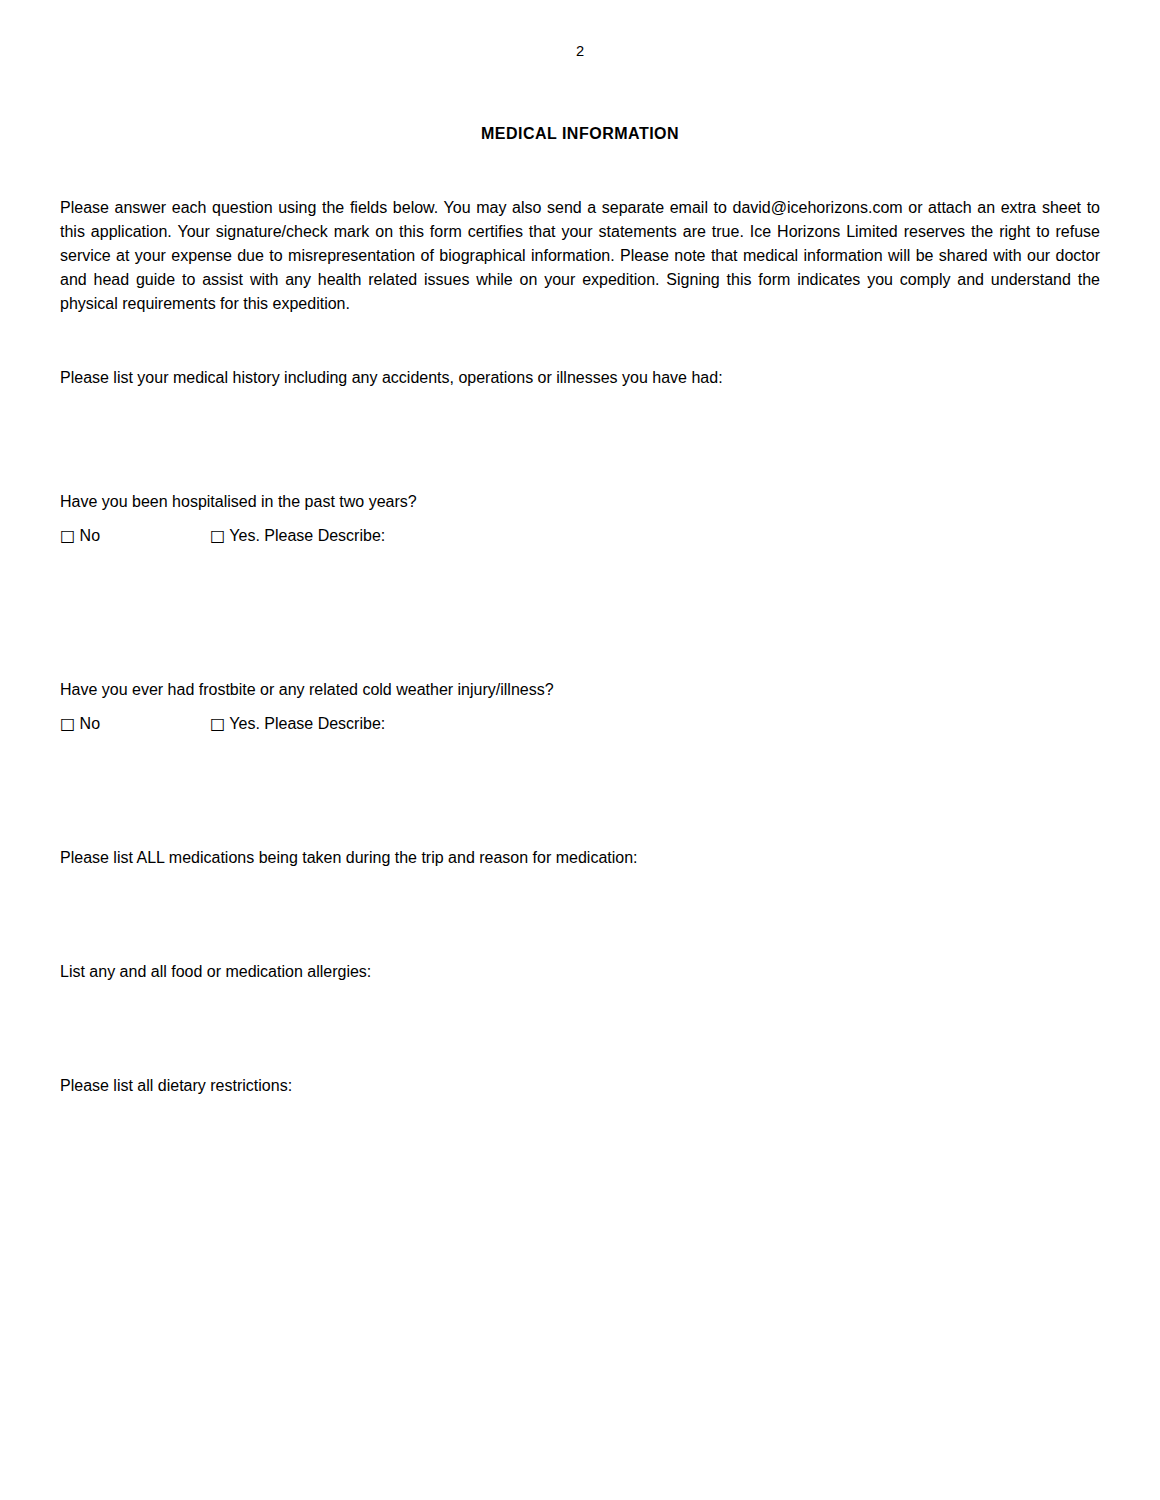2
MEDICAL INFORMATION
Please answer each question using the fields below. You may also send a separate email to david@icehorizons.com or attach an extra sheet to this application. Your signature/check mark on this form certifies that your statements are true. Ice Horizons Limited reserves the right to refuse service at your expense due to misrepresentation of biographical information. Please note that medical information will be shared with our doctor and head guide to assist with any health related issues while on your expedition. Signing this form indicates you comply and understand the physical requirements for this expedition.
Please list your medical history including any accidents, operations or illnesses you have had:
Have you been hospitalised in the past two years?
□ No□ Yes. Please Describe:
Have you ever had frostbite or any related cold weather injury/illness?
□ No□ Yes. Please Describe:
Please list ALL medications being taken during the trip and reason for medication:
List any and all food or medication allergies:
Please list all dietary restrictions: